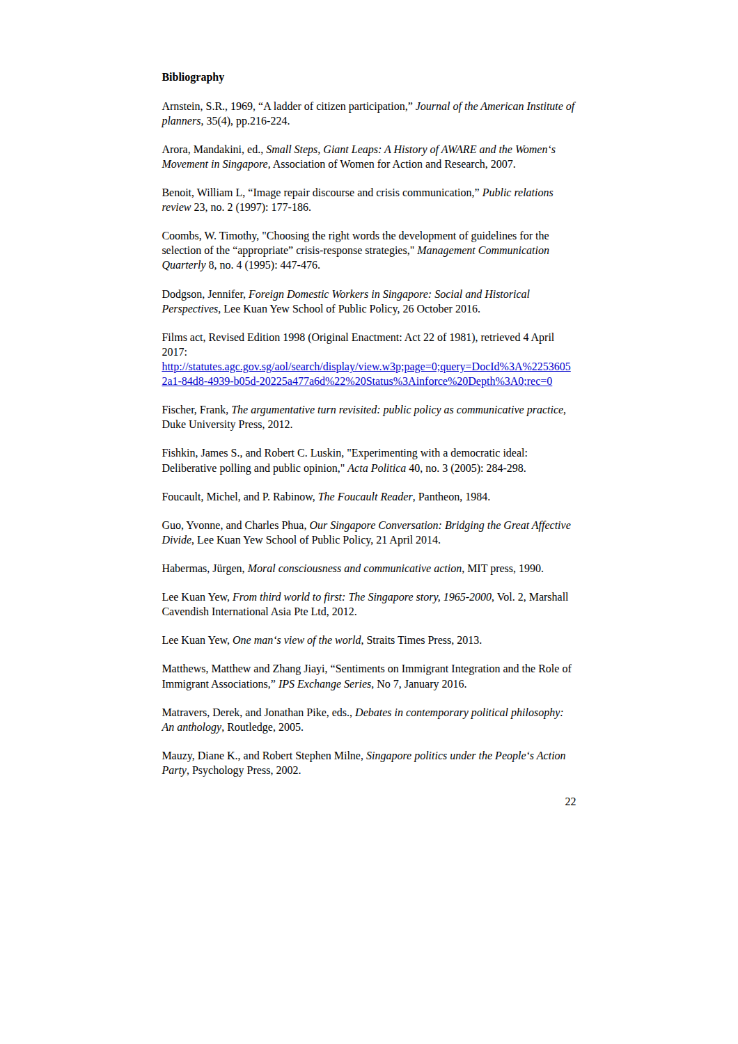Bibliography
Arnstein, S.R., 1969, “A ladder of citizen participation,” Journal of the American Institute of planners, 35(4), pp.216-224.
Arora, Mandakini, ed., Small Steps, Giant Leaps: A History of AWARE and the Women‘s Movement in Singapore, Association of Women for Action and Research, 2007.
Benoit, William L, “Image repair discourse and crisis communication,” Public relations review 23, no. 2 (1997): 177-186.
Coombs, W. Timothy, "Choosing the right words the development of guidelines for the selection of the “appropriate” crisis-response strategies," Management Communication Quarterly 8, no. 4 (1995): 447-476.
Dodgson, Jennifer, Foreign Domestic Workers in Singapore: Social and Historical Perspectives, Lee Kuan Yew School of Public Policy, 26 October 2016.
Films act, Revised Edition 1998 (Original Enactment: Act 22 of 1981), retrieved 4 April 2017:
http://statutes.agc.gov.sg/aol/search/display/view.w3p;page=0;query=DocId%3A%22536052a1-84d8-4939-b05d-20225a477a6d%22%20Status%3Ainforce%20Depth%3A0;rec=0
Fischer, Frank, The argumentative turn revisited: public policy as communicative practice, Duke University Press, 2012.
Fishkin, James S., and Robert C. Luskin, "Experimenting with a democratic ideal: Deliberative polling and public opinion," Acta Politica 40, no. 3 (2005): 284-298.
Foucault, Michel, and P. Rabinow, The Foucault Reader, Pantheon, 1984.
Guo, Yvonne, and Charles Phua, Our Singapore Conversation: Bridging the Great Affective Divide, Lee Kuan Yew School of Public Policy, 21 April 2014.
Habermas, Jürgen, Moral consciousness and communicative action, MIT press, 1990.
Lee Kuan Yew, From third world to first: The Singapore story, 1965-2000, Vol. 2, Marshall Cavendish International Asia Pte Ltd, 2012.
Lee Kuan Yew, One man‘s view of the world, Straits Times Press, 2013.
Matthews, Matthew and Zhang Jiayi, “Sentiments on Immigrant Integration and the Role of Immigrant Associations,” IPS Exchange Series, No 7, January 2016.
Matravers, Derek, and Jonathan Pike, eds., Debates in contemporary political philosophy: An anthology, Routledge, 2005.
Mauzy, Diane K., and Robert Stephen Milne, Singapore politics under the People‘s Action Party, Psychology Press, 2002.
22